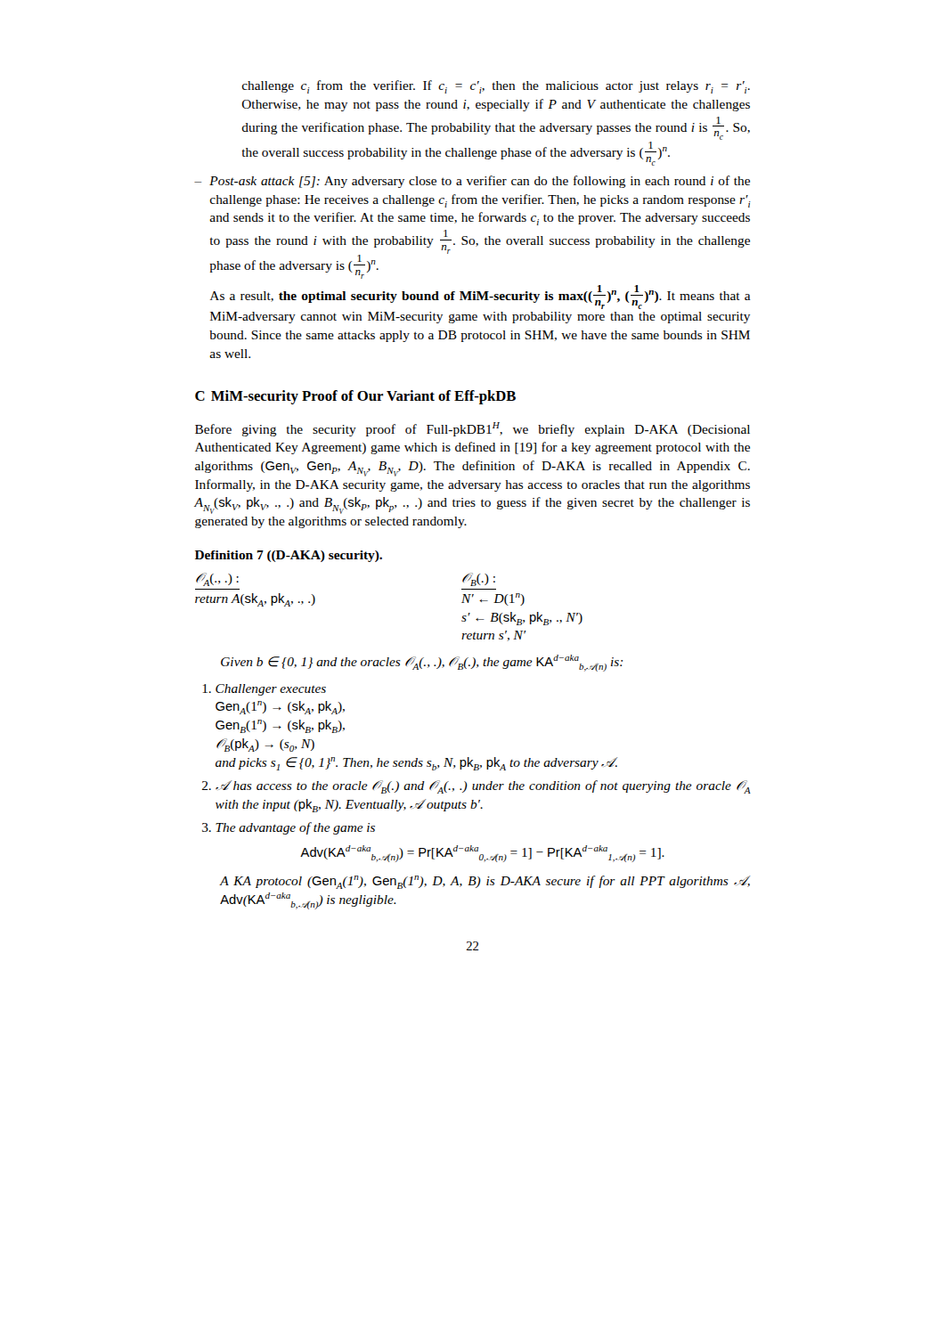challenge ci from the verifier. If ci = c′i, then the malicious actor just relays ri = r′i. Otherwise, he may not pass the round i, especially if P and V authenticate the challenges during the verification phase. The probability that the adversary passes the round i is 1 nc. So, the overall success probability in the challenge phase of the adversary is (1 nc)n.
Post-ask attack [5]: Any adversary close to a verifier can do the following in each round i of the challenge phase: He receives a challenge ci from the verifier. Then, he picks a random response r′i and sends it to the verifier. At the same time, he forwards ci to the prover. The adversary succeeds to pass the round i with the probability 1 nr. So, the overall success probability in the challenge phase of the adversary is (1 nr)n.
As a result, the optimal security bound of MiM-security is max((1 nr)n, (1 nc)n). It means that a MiM-adversary cannot win MiM-security game with probability more than the optimal security bound. Since the same attacks apply to a DB protocol in SHM, we have the same bounds in SHM as well.
CMiM-security Proof of Our Variant of Eff-pkDB
Before giving the security proof of Full-pkDB1H, we briefly explain D-AKA (Decisional Authenticated Key Agreement) game which is defined in [19] for a key agreement protocol with the algorithms (GenV, GenP, ANV, BNV, D). The definition of D-AKA is recalled in Appendix C. Informally, in the D-AKA security game, the adversary has access to oracles that run the algorithms ANV(skV, pkV, ., .) and BNV(skP, pkp, ., .) and tries to guess if the given secret by the challenger is generated by the algorithms or selected randomly.
Definition 7 ((D-AKA) security).
| 𝒪 A (., .) : return A ( sk A , pk A , ., .) | 𝒪 B (.) : N′ ← D (1 n ) s′ ← B ( sk B , pk B , ., N′ ) return s′, N′ |
Given b ∈ {0, 1} and the oracles 𝒪A(., .), 𝒪B(.), the game KAd−akab,𝒜(n) is:
Challenger executes
GenA(1n) → (skA, pkA),
GenB(1n) → (skB, pkB),
𝒪B(pkA) → (s0, N)
and picks s1 ∈ {0, 1}n. Then, he sends sb, N, pkB, pkA to the adversary 𝒜.
𝒜 has access to the oracle 𝒪B(.) and 𝒪A(., .) under the condition of not querying the oracle 𝒪A with the input (pkB, N). Eventually, 𝒜 outputs b′.
The advantage of the game is
Adv(KAd−akab,𝒜(n)) = Pr[KAd−aka0,𝒜(n) = 1] − Pr[KAd−aka1,𝒜(n) = 1].
A KA protocol (GenA(1n), GenB(1n), D, A, B) is D-AKA secure if for all PPT algorithms 𝒜, Adv(KAd−akab,𝒜(n)) is negligible.
22